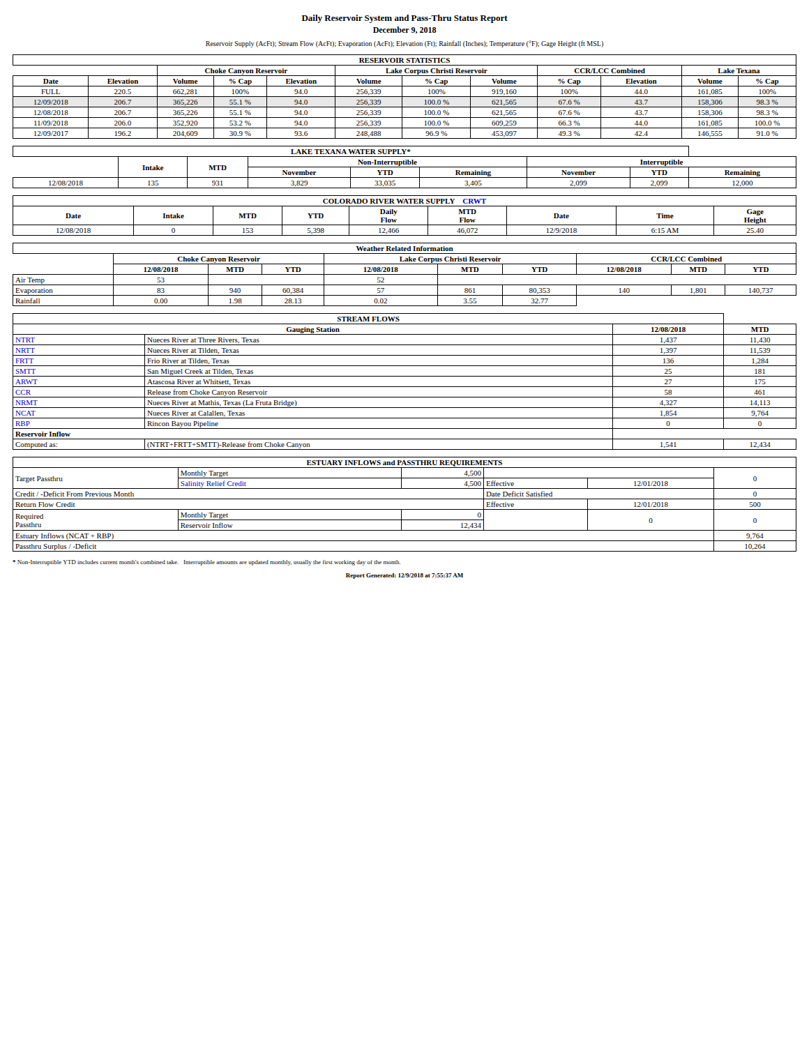Daily Reservoir System and Pass-Thru Status Report
December 9, 2018
Reservoir Supply (AcFt); Stream Flow (AcFt); Evaporation (AcFt); Elevation (Ft); Rainfall (Inches); Temperature (°F); Gage Height (ft MSL)
| RESERVOIR STATISTICS |
| --- |
| | Choke Canyon Reservoir | Lake Corpus Christi Reservoir | CCR/LCC Combined | Lake Texana |
| Date | Elevation | Volume | % Cap | Elevation | Volume | % Cap | Volume | % Cap | Elevation | Volume | % Cap |
| FULL | 220.5 | 662,281 | 100% | 94.0 | 256,339 | 100% | 919,160 | 100% | 44.0 | 161,085 | 100% |
| 12/09/2018 | 206.7 | 365,226 | 55.1 % | 94.0 | 256,339 | 100.0 % | 621,565 | 67.6 % | 43.7 | 158,306 | 98.3 % |
| 12/08/2018 | 206.7 | 365,226 | 55.1 % | 94.0 | 256,339 | 100.0 % | 621,565 | 67.6 % | 43.7 | 158,306 | 98.3 % |
| 11/09/2018 | 206.0 | 352,920 | 53.2 % | 94.0 | 256,339 | 100.0 % | 609,259 | 66.3 % | 44.0 | 161,085 | 100.0 % |
| 12/09/2017 | 196.2 | 204,609 | 30.9 % | 93.6 | 248,488 | 96.9 % | 453,097 | 49.3 % | 42.4 | 146,555 | 91.0 % |
| LAKE TEXANA WATER SUPPLY* |
| --- |
| | Intake | MTD | Non-Interruptible | Interruptible |
| November | YTD | Remaining | November | YTD | Remaining |
| 12/08/2018 | 135 | 931 | 3,829 | 33,035 | 3,405 | 2,099 | 2,099 | 12,000 |
| COLORADO RIVER WATER SUPPLY CRWT |
| --- |
| Date | Intake | MTD | YTD | Daily Flow | MTD Flow | Date | Time | Gage Height |
| 12/08/2018 | 0 | 153 | 5,398 | 12,466 | 46,072 | 12/9/2018 | 6:15 AM | 25.40 |
| Weather Related Information |
| --- |
| | Choke Canyon Reservoir | Lake Corpus Christi Reservoir | CCR/LCC Combined |
| | 12/08/2018 | MTD | YTD | 12/08/2018 | MTD | YTD | 12/08/2018 | MTD | YTD |
| Air Temp | 53 | | | 52 | | | | | |
| Evaporation | 83 | 940 | 60,384 | 57 | 861 | 80,353 | 140 | 1,801 | 140,737 |
| Rainfall | 0.00 | 1.98 | 28.13 | 0.02 | 3.55 | 32.77 | | | |
| STREAM FLOWS |
| --- |
| Gauging Station | 12/08/2018 | MTD |
| NTRT | Nueces River at Three Rivers, Texas | 1,437 | 11,430 |
| NRTT | Nueces River at Tilden, Texas | 1,397 | 11,539 |
| FRTT | Frio River at Tilden, Texas | 136 | 1,284 |
| SMTT | San Miguel Creek at Tilden, Texas | 25 | 181 |
| ARWT | Atascosa River at Whitsett, Texas | 27 | 175 |
| CCR | Release from Choke Canyon Reservoir | 58 | 461 |
| NRMT | Nueces River at Mathis, Texas (La Fruta Bridge) | 4,327 | 14,113 |
| NCAT | Nueces River at Calallen, Texas | 1,854 | 9,764 |
| RBP | Rincon Bayou Pipeline | 0 | 0 |
| Reservoir Inflow | | |
| Computed as: | (NTRT+FRTT+SMTT)-Release from Choke Canyon | 1,541 | 12,434 |
| ESTUARY INFLOWS and PASSTHRU REQUIREMENTS |
| --- |
| Target Passthru | Monthly Target | 4,500 | | | 0 |
| Salinity Relief Credit | 4,500 | Effective | 12/01/2018 |
| Credit / -Deficit From Previous Month | Date Deficit Satisfied | 0 |
| Return Flow Credit | Effective | 12/01/2018 | 500 |
| Required Passthru | Monthly Target | 0 | | 0 | 0 |
| Reservoir Inflow | 12,434 |
| Estuary Inflows (NCAT + RBP) | 9,764 |
| Passthru Surplus / -Deficit | 10,264 |
* Non-Interruptible YTD includes current month's combined take. Interruptible amounts are updated monthly, usually the first working day of the month.
Report Generated: 12/9/2018 at 7:55:37 AM